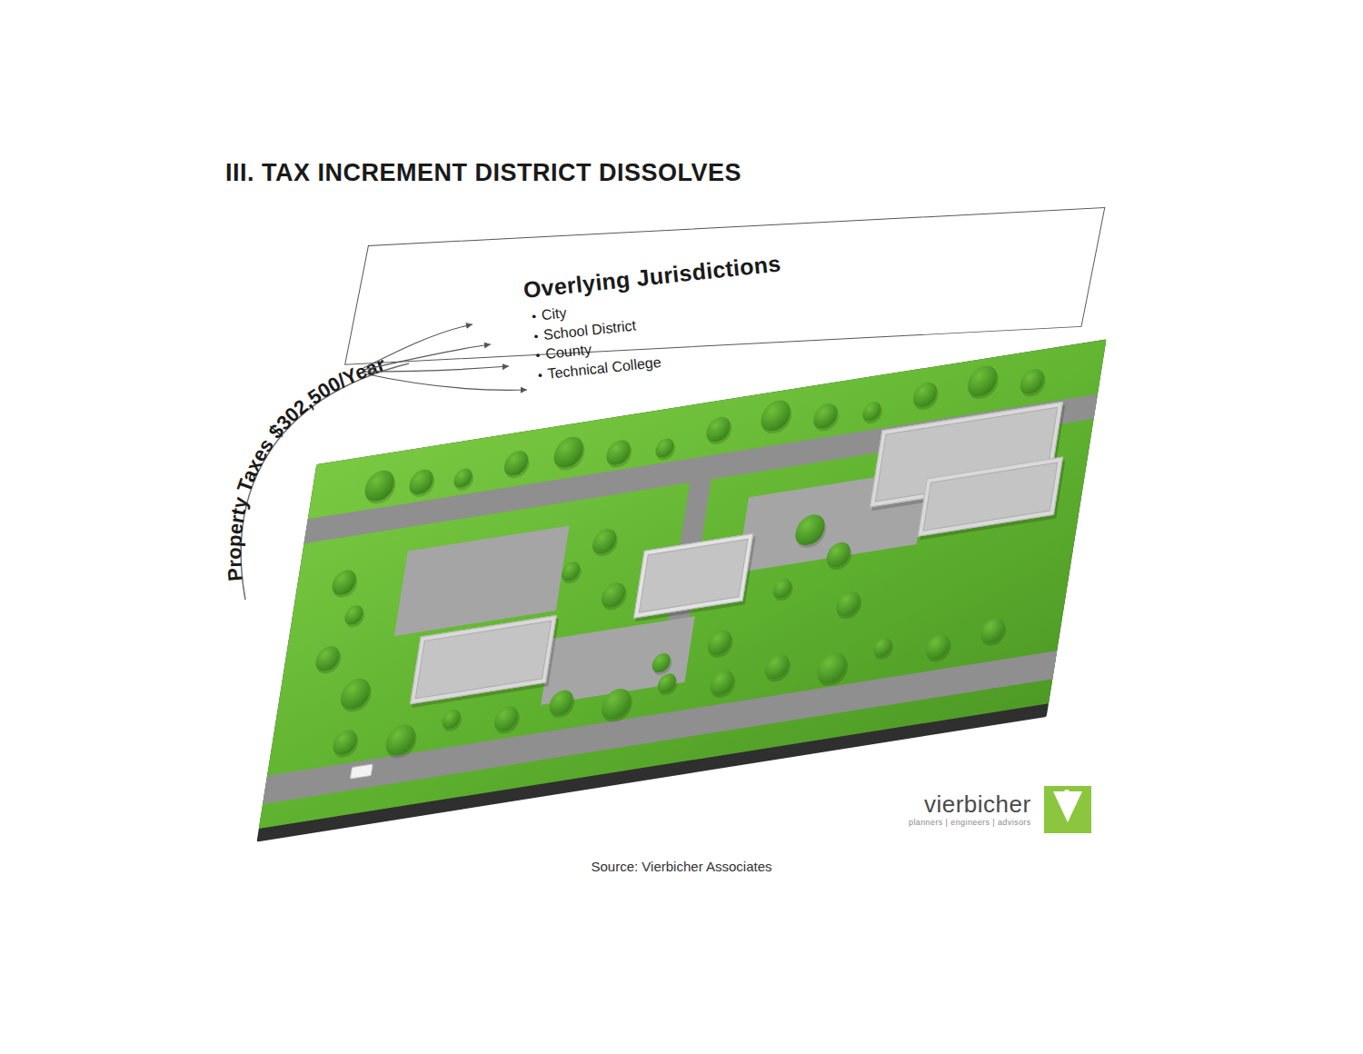III. TAX INCREMENT DISTRICT DISSOLVES
Overlying Jurisdictions
City
School District
County
Technical College
Property Taxes $302,500/Year
vierbicher
planners | engineers | advisors
Source: Vierbicher Associates